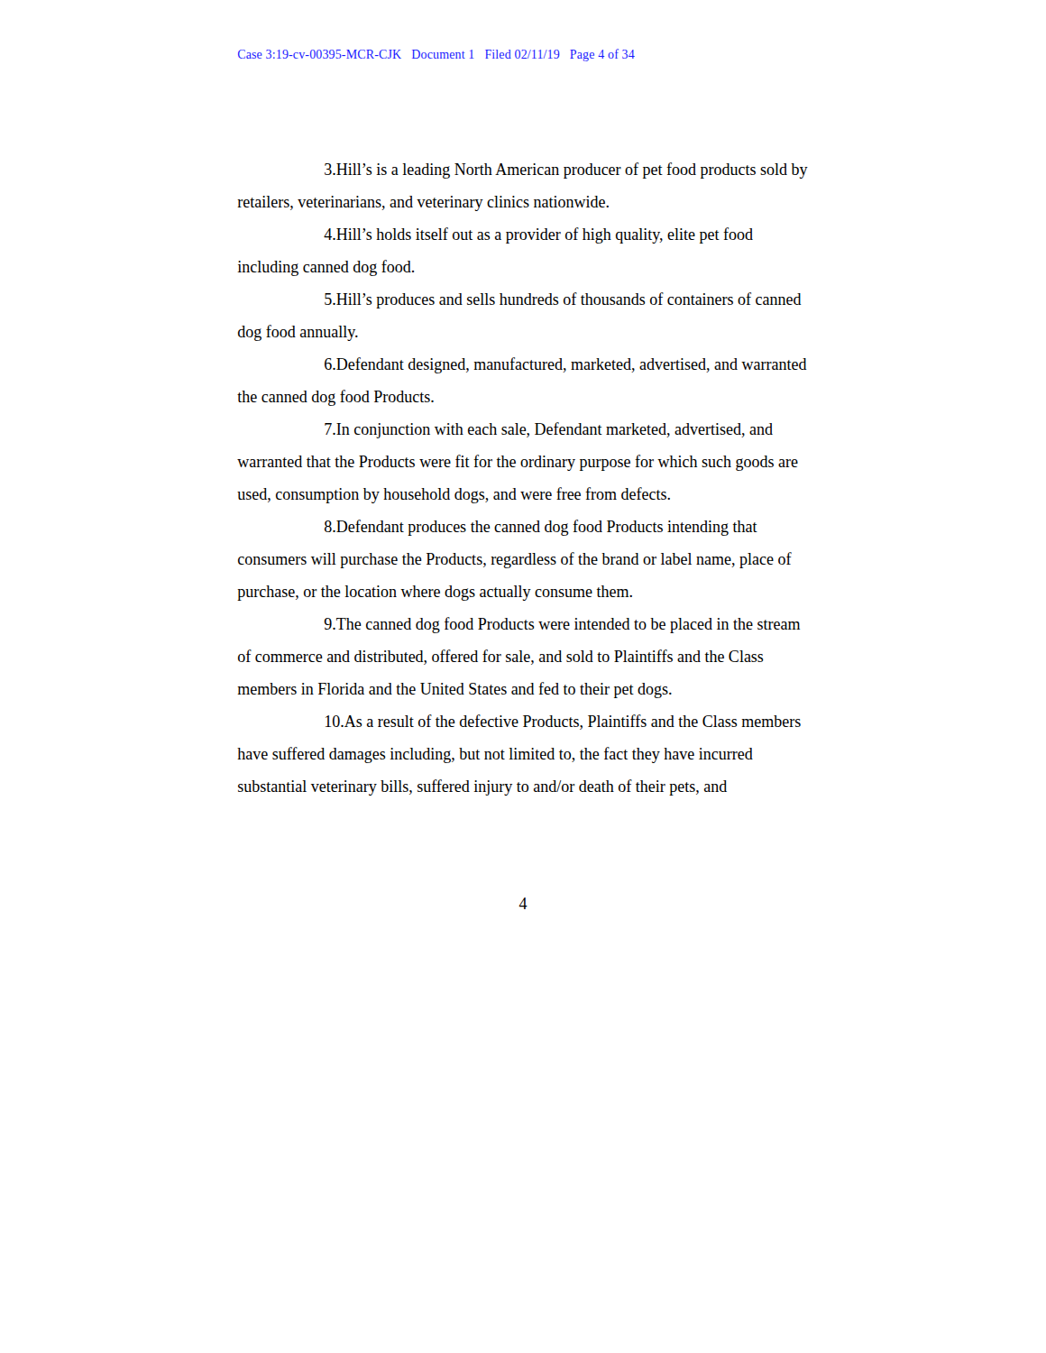Case 3:19-cv-00395-MCR-CJK Document 1 Filed 02/11/19 Page 4 of 34
3. Hill’s is a leading North American producer of pet food products sold by retailers, veterinarians, and veterinary clinics nationwide.
4. Hill’s holds itself out as a provider of high quality, elite pet food including canned dog food.
5. Hill’s produces and sells hundreds of thousands of containers of canned dog food annually.
6. Defendant designed, manufactured, marketed, advertised, and warranted the canned dog food Products.
7. In conjunction with each sale, Defendant marketed, advertised, and warranted that the Products were fit for the ordinary purpose for which such goods are used, consumption by household dogs, and were free from defects.
8. Defendant produces the canned dog food Products intending that consumers will purchase the Products, regardless of the brand or label name, place of purchase, or the location where dogs actually consume them.
9. The canned dog food Products were intended to be placed in the stream of commerce and distributed, offered for sale, and sold to Plaintiffs and the Class members in Florida and the United States and fed to their pet dogs.
10. As a result of the defective Products, Plaintiffs and the Class members have suffered damages including, but not limited to, the fact they have incurred substantial veterinary bills, suffered injury to and/or death of their pets, and
4